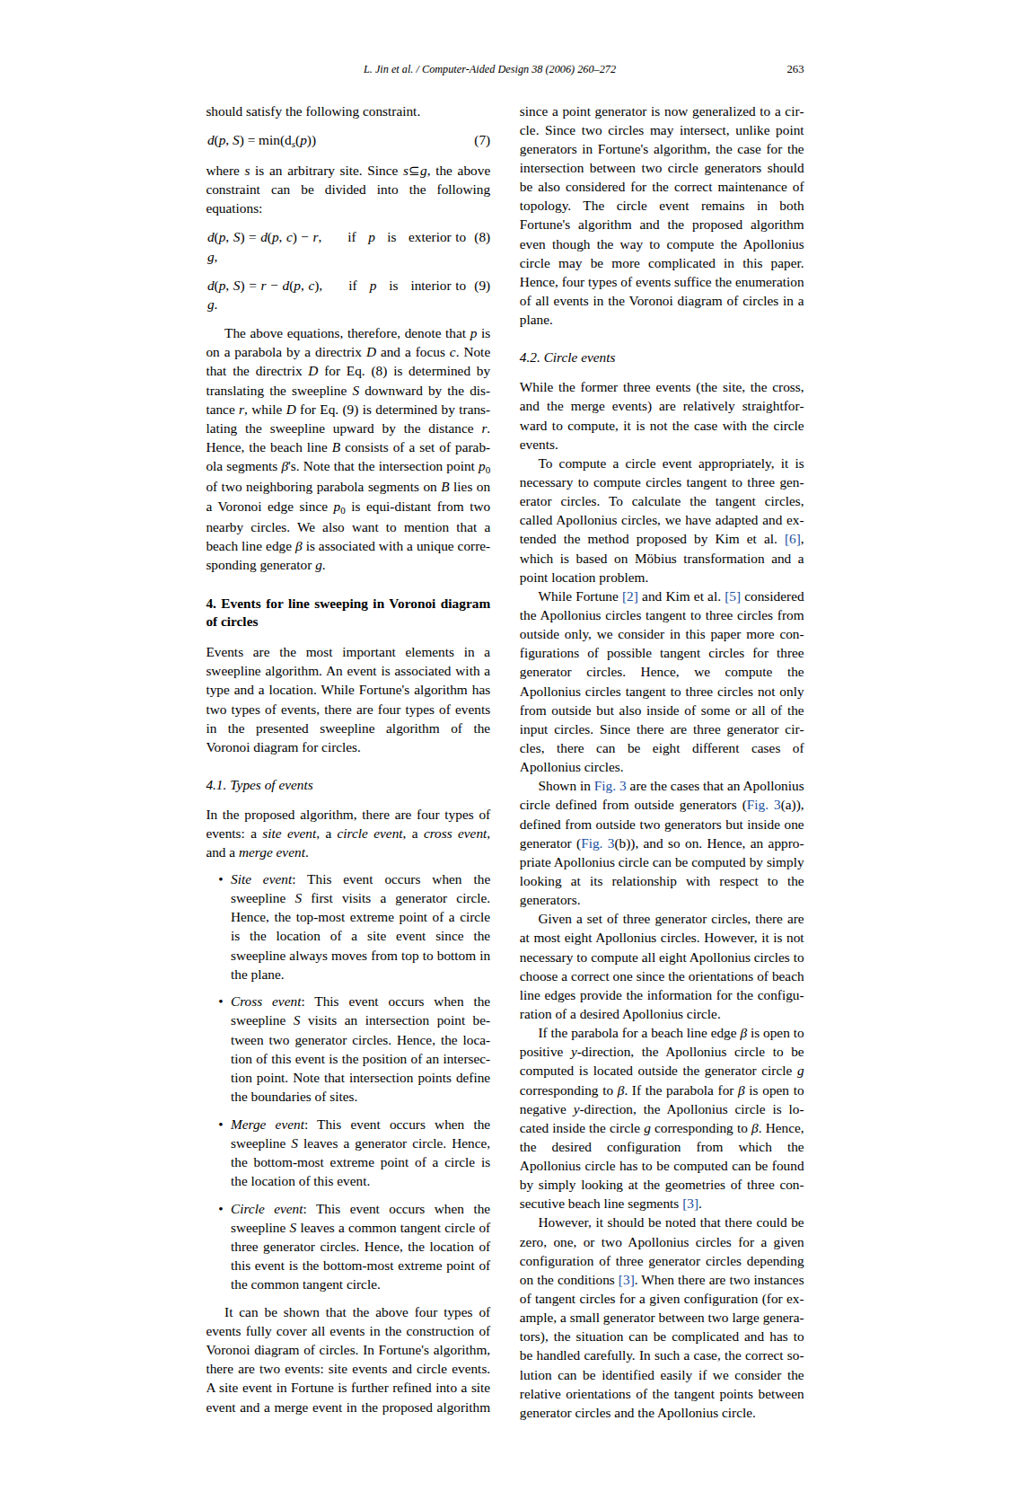L. Jin et al. / Computer-Aided Design 38 (2006) 260–272
263
should satisfy the following constraint.
d(p, S) = min(ds(p))
(7)
where s is an arbitrary site. Since s⊆g, the above constraint can be divided into the following equations:
d(p, S) = d(p, c) − r, if p is exterior to g,
(8)
d(p, S) = r − d(p, c), if p is interior to g.
(9)
The above equations, therefore, denote that p is on a parabola by a directrix D and a focus c. Note that the directrix D for Eq. (8) is determined by translating the sweepline S downward by the distance r, while D for Eq. (9) is determined by translating the sweepline upward by the distance r. Hence, the beach line B consists of a set of parabola segments β's. Note that the intersection point p0 of two neighboring parabola segments on B lies on a Voronoi edge since p0 is equi-distant from two nearby circles. We also want to mention that a beach line edge β is associated with a unique corresponding generator g.
4. Events for line sweeping in Voronoi diagram of circles
Events are the most important elements in a sweepline algorithm. An event is associated with a type and a location. While Fortune's algorithm has two types of events, there are four types of events in the presented sweepline algorithm of the Voronoi diagram for circles.
4.1. Types of events
In the proposed algorithm, there are four types of events: a site event, a circle event, a cross event, and a merge event.
Site event: This event occurs when the sweepline S first visits a generator circle. Hence, the top-most extreme point of a circle is the location of a site event since the sweepline always moves from top to bottom in the plane.
Cross event: This event occurs when the sweepline S visits an intersection point between two generator circles. Hence, the location of this event is the position of an intersection point. Note that intersection points define the boundaries of sites.
Merge event: This event occurs when the sweepline S leaves a generator circle. Hence, the bottom-most extreme point of a circle is the location of this event.
Circle event: This event occurs when the sweepline S leaves a common tangent circle of three generator circles. Hence, the location of this event is the bottom-most extreme point of the common tangent circle.
It can be shown that the above four types of events fully cover all events in the construction of Voronoi diagram of circles. In Fortune's algorithm, there are two events: site events and circle events. A site event in Fortune is further refined into a site event and a merge event in the proposed algorithm since a point generator is now generalized to a circle. Since two circles may intersect, unlike point generators in Fortune's algorithm, the case for the intersection between two circle generators should be also considered for the correct maintenance of topology. The circle event remains in both Fortune's algorithm and the proposed algorithm even though the way to compute the Apollonius circle may be more complicated in this paper. Hence, four types of events suffice the enumeration of all events in the Voronoi diagram of circles in a plane.
4.2. Circle events
While the former three events (the site, the cross, and the merge events) are relatively straightforward to compute, it is not the case with the circle events.
To compute a circle event appropriately, it is necessary to compute circles tangent to three generator circles. To calculate the tangent circles, called Apollonius circles, we have adapted and extended the method proposed by Kim et al. [6], which is based on Möbius transformation and a point location problem.
While Fortune [2] and Kim et al. [5] considered the Apollonius circles tangent to three circles from outside only, we consider in this paper more configurations of possible tangent circles for three generator circles. Hence, we compute the Apollonius circles tangent to three circles not only from outside but also inside of some or all of the input circles. Since there are three generator circles, there can be eight different cases of Apollonius circles.
Shown in Fig. 3 are the cases that an Apollonius circle defined from outside generators (Fig. 3(a)), defined from outside two generators but inside one generator (Fig. 3(b)), and so on. Hence, an appropriate Apollonius circle can be computed by simply looking at its relationship with respect to the generators.
Given a set of three generator circles, there are at most eight Apollonius circles. However, it is not necessary to compute all eight Apollonius circles to choose a correct one since the orientations of beach line edges provide the information for the configuration of a desired Apollonius circle.
If the parabola for a beach line edge β is open to positive y-direction, the Apollonius circle to be computed is located outside the generator circle g corresponding to β. If the parabola for β is open to negative y-direction, the Apollonius circle is located inside the circle g corresponding to β. Hence, the desired configuration from which the Apollonius circle has to be computed can be found by simply looking at the geometries of three consecutive beach line segments [3].
However, it should be noted that there could be zero, one, or two Apollonius circles for a given configuration of three generator circles depending on the conditions [3]. When there are two instances of tangent circles for a given configuration (for example, a small generator between two large generators), the situation can be complicated and has to be handled carefully. In such a case, the correct solution can be identified easily if we consider the relative orientations of the tangent points between generator circles and the Apollonius circle.